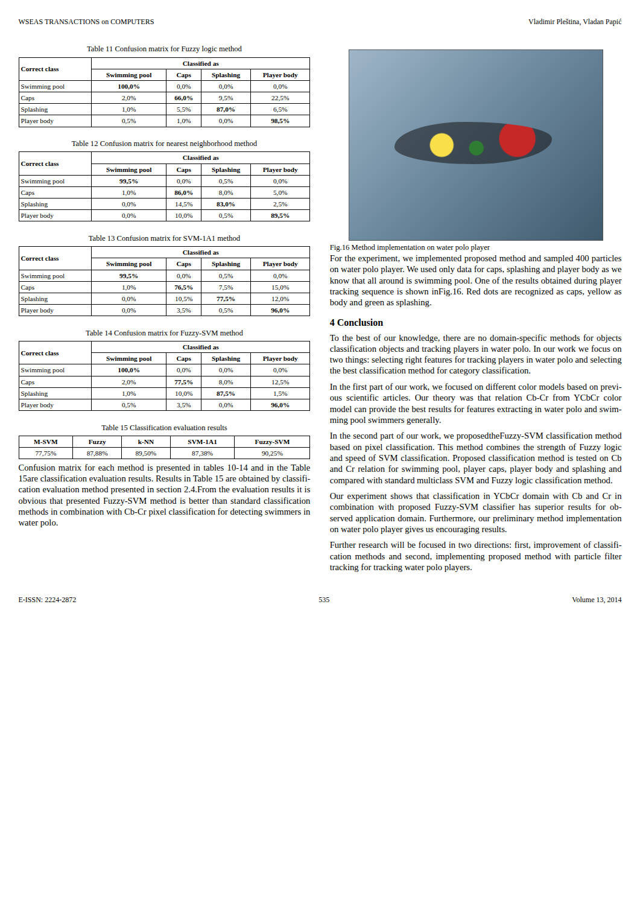WSEAS TRANSACTIONS on COMPUTERS Vladimir Pleština, Vladan Papić
Table 11 Confusion matrix for Fuzzy logic method
| Correct class | Classified as |
| --- | --- |
| Swimming pool | Caps | Splashing | Player body |
| Swimming pool | 100,0% | 0,0% | 0,0% | 0,0% |
| Caps | 2,0% | 66,0% | 9,5% | 22,5% |
| Splashing | 1,0% | 5,5% | 87,0% | 6,5% |
| Player body | 0,5% | 1,0% | 0,0% | 98,5% |
Table 12 Confusion matrix for nearest neighborhood method
| Correct class | Classified as |
| --- | --- |
| Swimming pool | Caps | Splashing | Player body |
| Swimming pool | 99,5% | 0,0% | 0,5% | 0,0% |
| Caps | 1,0% | 86,0% | 8,0% | 5,0% |
| Splashing | 0,0% | 14,5% | 83,0% | 2,5% |
| Player body | 0,0% | 10,0% | 0,5% | 89,5% |
Table 13 Confusion matrix for SVM-1A1 method
| Correct class | Classified as |
| --- | --- |
| Swimming pool | Caps | Splashing | Player body |
| Swimming pool | 99,5% | 0,0% | 0,5% | 0,0% |
| Caps | 1,0% | 76,5% | 7,5% | 15,0% |
| Splashing | 0,0% | 10,5% | 77,5% | 12,0% |
| Player body | 0,0% | 3,5% | 0,5% | 96,0% |
Table 14 Confusion matrix for Fuzzy-SVM method
| Correct class | Classified as |
| --- | --- |
| Swimming pool | Caps | Splashing | Player body |
| Swimming pool | 100,0% | 0,0% | 0,0% | 0,0% |
| Caps | 2,0% | 77,5% | 8,0% | 12,5% |
| Splashing | 1,0% | 10,0% | 87,5% | 1,5% |
| Player body | 0,5% | 3,5% | 0,0% | 96,0% |
Table 15 Classification evaluation results
| M-SVM | Fuzzy | k-NN | SVM-1A1 | Fuzzy-SVM |
| --- | --- | --- | --- | --- |
| 77,75% | 87,88% | 89,50% | 87,38% | 90,25% |
Confusion matrix for each method is presented in tables 10-14 and in the Table 15are classification evaluation results. Results in Table 15 are obtained by classification evaluation method presented in section 2.4.From the evaluation results it is obvious that presented Fuzzy-SVM method is better than standard classification methods in combination with Cb-Cr pixel classification for detecting swimmers in water polo.
Fig.16 Method implementation on water polo player
For the experiment, we implemented proposed method and sampled 400 particles on water polo player. We used only data for caps, splashing and player body as we know that all around is swimming pool. One of the results obtained during player tracking sequence is shown inFig.16. Red dots are recognized as caps, yellow as body and green as splashing.
4 Conclusion
To the best of our knowledge, there are no domain-specific methods for objects classification objects and tracking players in water polo. In our work we focus on two things: selecting right features for tracking players in water polo and selecting the best classification method for category classification.
In the first part of our work, we focused on different color models based on previous scientific articles. Our theory was that relation Cb-Cr from YCbCr color model can provide the best results for features extracting in water polo and swimming pool swimmers generally.
In the second part of our work, we proposedtheFuzzy-SVM classification method based on pixel classification. This method combines the strength of Fuzzy logic and speed of SVM classification. Proposed classification method is tested on Cb and Cr relation for swimming pool, player caps, player body and splashing and compared with standard multiclass SVM and Fuzzy logic classification method.
Our experiment shows that classification in YCbCr domain with Cb and Cr in combination with proposed Fuzzy-SVM classifier has superior results for observed application domain. Furthermore, our preliminary method implementation on water polo player gives us encouraging results.
Further research will be focused in two directions: first, improvement of classification methods and second, implementing proposed method with particle filter tracking for tracking water polo players.
E-ISSN: 2224-2872 535 Volume 13, 2014